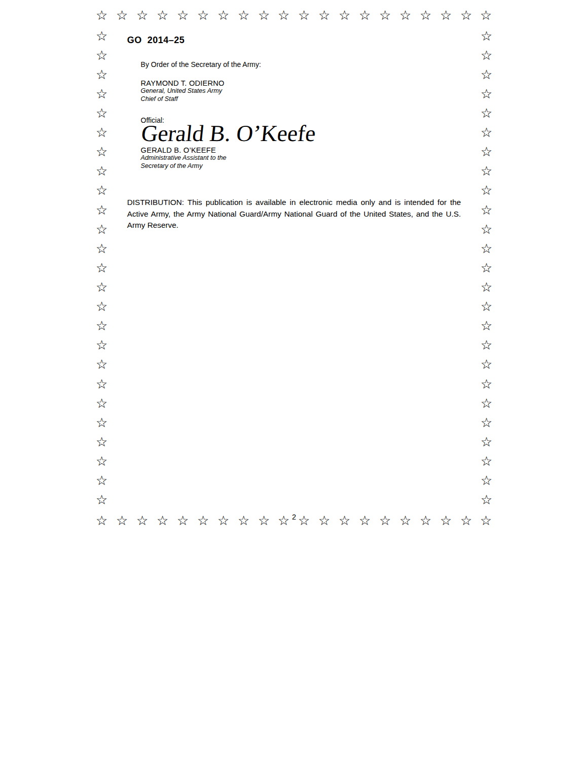☆☆☆☆☆☆☆☆☆☆☆☆☆☆☆☆☆☆☆☆
☆☆☆☆☆☆☆☆☆☆☆☆☆☆☆☆☆☆☆☆
☆☆☆☆☆☆☆☆☆☆☆☆☆☆☆☆☆☆☆☆☆☆☆☆☆
☆☆☆☆☆☆☆☆☆☆☆☆☆☆☆☆☆☆☆☆☆☆☆☆☆
GO 2014–25
By Order of the Secretary of the Army:
RAYMOND T. ODIERNO
General, United States Army
Chief of Staff
Official:
Gerald B. O’Keefe
GERALD B. O’KEEFE
Administrative Assistant to the
Secretary of the Army
DISTRIBUTION: This publication is available in electronic media only and is intended for the Active Army, the Army National Guard/Army National Guard of the United States, and the U.S. Army Reserve.
2